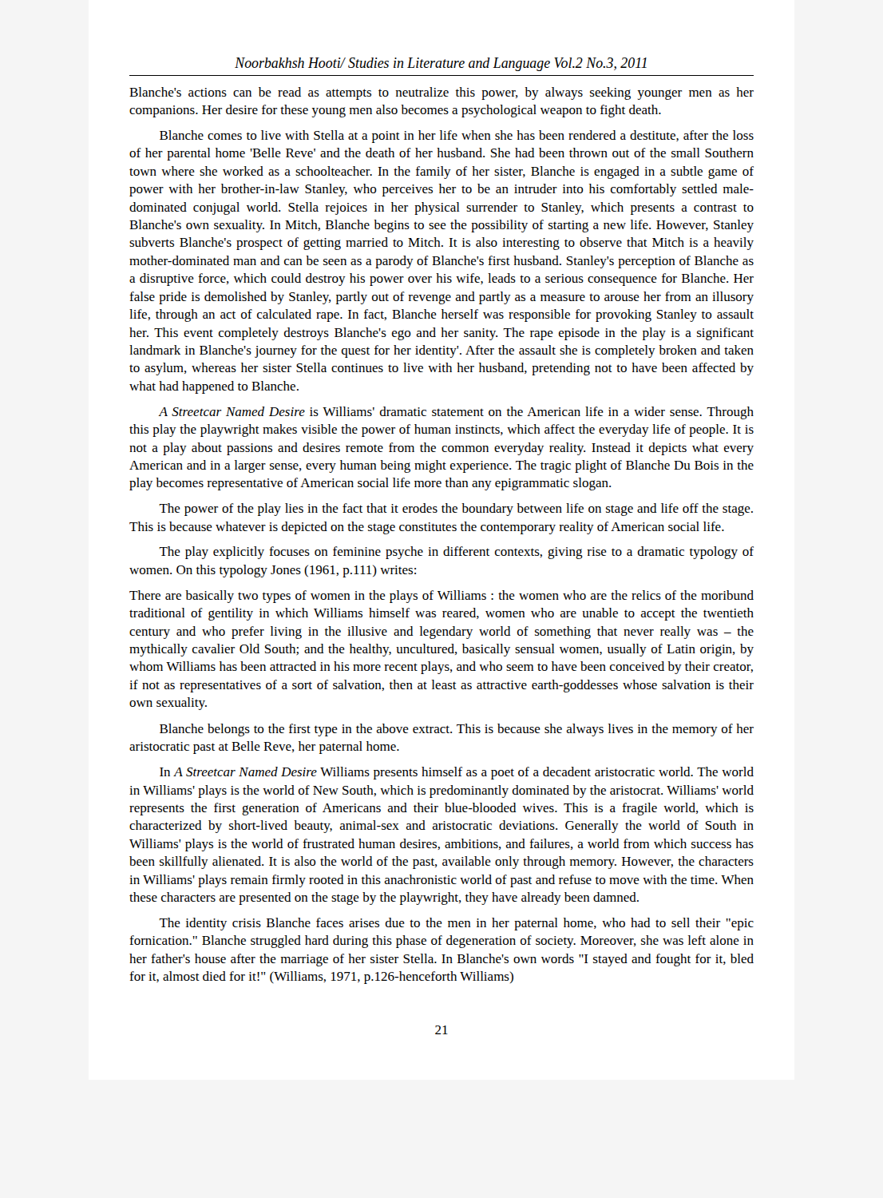Noorbakhsh Hooti/ Studies in Literature and Language Vol.2 No.3, 2011
Blanche's actions can be read as attempts to neutralize this power, by always seeking younger men as her companions. Her desire for these young men also becomes a psychological weapon to fight death.
Blanche comes to live with Stella at a point in her life when she has been rendered a destitute, after the loss of her parental home 'Belle Reve' and the death of her husband. She had been thrown out of the small Southern town where she worked as a schoolteacher. In the family of her sister, Blanche is engaged in a subtle game of power with her brother-in-law Stanley, who perceives her to be an intruder into his comfortably settled male-dominated conjugal world. Stella rejoices in her physical surrender to Stanley, which presents a contrast to Blanche's own sexuality. In Mitch, Blanche begins to see the possibility of starting a new life. However, Stanley subverts Blanche's prospect of getting married to Mitch. It is also interesting to observe that Mitch is a heavily mother-dominated man and can be seen as a parody of Blanche's first husband. Stanley's perception of Blanche as a disruptive force, which could destroy his power over his wife, leads to a serious consequence for Blanche. Her false pride is demolished by Stanley, partly out of revenge and partly as a measure to arouse her from an illusory life, through an act of calculated rape. In fact, Blanche herself was responsible for provoking Stanley to assault her. This event completely destroys Blanche's ego and her sanity. The rape episode in the play is a significant landmark in Blanche's journey for the quest for her identity'. After the assault she is completely broken and taken to asylum, whereas her sister Stella continues to live with her husband, pretending not to have been affected by what had happened to Blanche.
A Streetcar Named Desire is Williams' dramatic statement on the American life in a wider sense. Through this play the playwright makes visible the power of human instincts, which affect the everyday life of people. It is not a play about passions and desires remote from the common everyday reality. Instead it depicts what every American and in a larger sense, every human being might experience. The tragic plight of Blanche Du Bois in the play becomes representative of American social life more than any epigrammatic slogan.
The power of the play lies in the fact that it erodes the boundary between life on stage and life off the stage. This is because whatever is depicted on the stage constitutes the contemporary reality of American social life.
The play explicitly focuses on feminine psyche in different contexts, giving rise to a dramatic typology of women. On this typology Jones (1961, p.111) writes:
There are basically two types of women in the plays of Williams : the women who are the relics of the moribund traditional of gentility in which Williams himself was reared, women who are unable to accept the twentieth century and who prefer living in the illusive and legendary world of something that never really was – the mythically cavalier Old South; and the healthy, uncultured, basically sensual women, usually of Latin origin, by whom Williams has been attracted in his more recent plays, and who seem to have been conceived by their creator, if not as representatives of a sort of salvation, then at least as attractive earth-goddesses whose salvation is their own sexuality.
Blanche belongs to the first type in the above extract. This is because she always lives in the memory of her aristocratic past at Belle Reve, her paternal home.
In A Streetcar Named Desire Williams presents himself as a poet of a decadent aristocratic world. The world in Williams' plays is the world of New South, which is predominantly dominated by the aristocrat. Williams' world represents the first generation of Americans and their blue-blooded wives. This is a fragile world, which is characterized by short-lived beauty, animal-sex and aristocratic deviations. Generally the world of South in Williams' plays is the world of frustrated human desires, ambitions, and failures, a world from which success has been skillfully alienated. It is also the world of the past, available only through memory. However, the characters in Williams' plays remain firmly rooted in this anachronistic world of past and refuse to move with the time. When these characters are presented on the stage by the playwright, they have already been damned.
The identity crisis Blanche faces arises due to the men in her paternal home, who had to sell their "epic fornication." Blanche struggled hard during this phase of degeneration of society. Moreover, she was left alone in her father's house after the marriage of her sister Stella. In Blanche's own words "I stayed and fought for it, bled for it, almost died for it!" (Williams, 1971, p.126-henceforth Williams)
21